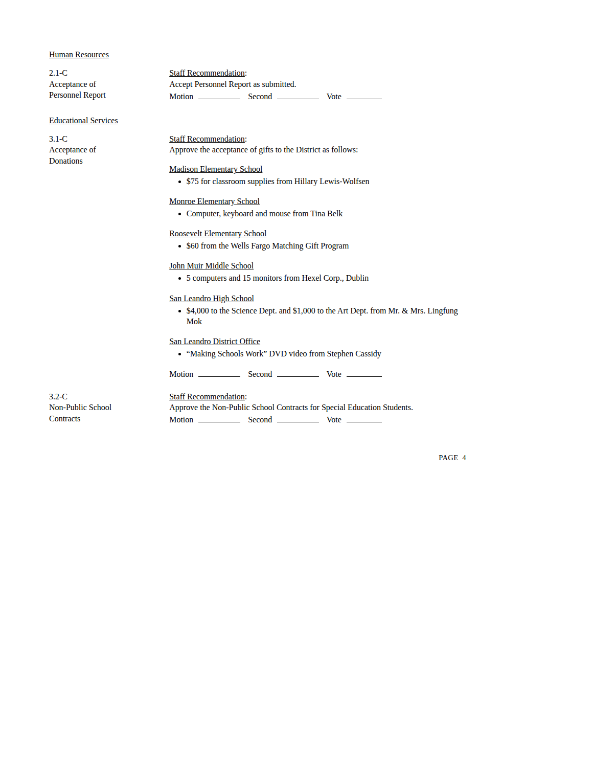Human Resources
| 2.1-C Acceptance of Personnel Report | Staff Recommendation : Accept Personnel Report as submitted. Motion Second Vote |
Educational Services
| 3.1-C Acceptance of Donations | Staff Recommendation : Approve the acceptance of gifts to the District as follows: Madison Elementary School $75 for classroom supplies from Hillary Lewis-Wolfsen Monroe Elementary School Computer, keyboard and mouse from Tina Belk Roosevelt Elementary School $60 from the Wells Fargo Matching Gift Program John Muir Middle School 5 computers and 15 monitors from Hexel Corp., Dublin San Leandro High School $4,000 to the Science Dept. and $1,000 to the Art Dept. from Mr. & Mrs. Lingfung Mok San Leandro District Office “Making Schools Work” DVD video from Stephen Cassidy Motion Second Vote |
| 3.2-C Non-Public School Contracts | Staff Recommendation : Approve the Non-Public School Contracts for Special Education Students. Motion Second Vote |
PAGE 4